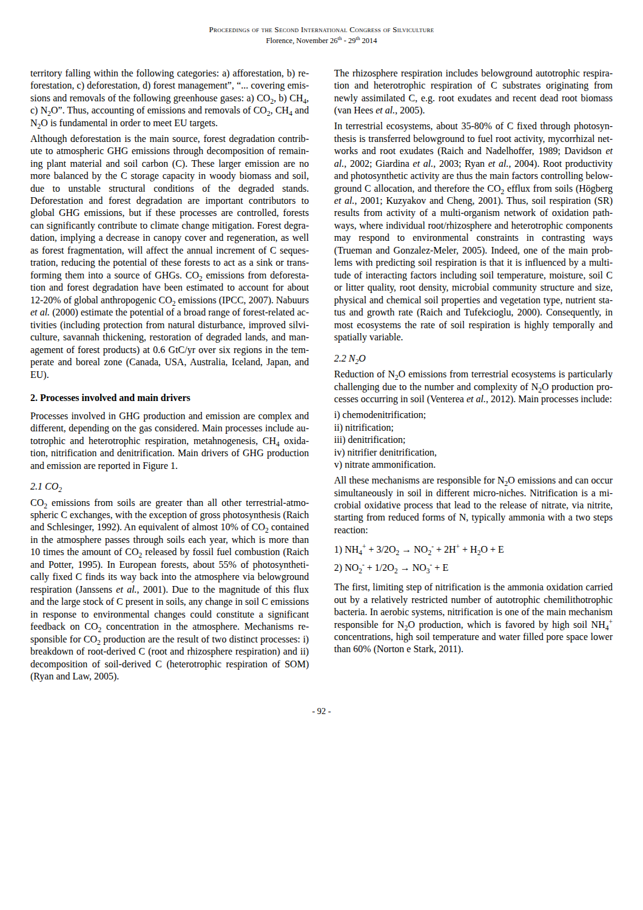Proceedings of the Second International Congress of Silviculture
Florence, November 26th - 29th 2014
territory falling within the following categories: a) afforestation, b) reforestation, c) deforestation, d) forest management”, “... covering emissions and removals of the following greenhouse gases: a) CO2, b) CH4, c) N2O”. Thus, accounting of emissions and removals of CO2, CH4 and N2O is fundamental in order to meet EU targets.
Although deforestation is the main source, forest degradation contribute to atmospheric GHG emissions through decomposition of remaining plant material and soil carbon (C). These larger emission are no more balanced by the C storage capacity in woody biomass and soil, due to unstable structural conditions of the degraded stands. Deforestation and forest degradation are important contributors to global GHG emissions, but if these processes are controlled, forests can significantly contribute to climate change mitigation. Forest degradation, implying a decrease in canopy cover and regeneration, as well as forest fragmentation, will affect the annual increment of C sequestration, reducing the potential of these forests to act as a sink or transforming them into a source of GHGs. CO2 emissions from deforestation and forest degradation have been estimated to account for about 12-20% of global anthropogenic CO2 emissions (IPCC, 2007). Nabuurs et al. (2000) estimate the potential of a broad range of forest-related activities (including protection from natural disturbance, improved silviculture, savannah thickening, restoration of degraded lands, and management of forest products) at 0.6 GtC/yr over six regions in the temperate and boreal zone (Canada, USA, Australia, Iceland, Japan, and EU).
2. Processes involved and main drivers
Processes involved in GHG production and emission are complex and different, depending on the gas considered. Main processes include autotrophic and heterotrophic respiration, metahnogenesis, CH4 oxidation, nitrification and denitrification. Main drivers of GHG production and emission are reported in Figure 1.
2.1 CO2
CO2 emissions from soils are greater than all other terrestrial-atmospheric C exchanges, with the exception of gross photosynthesis (Raich and Schlesinger, 1992). An equivalent of almost 10% of CO2 contained in the atmosphere passes through soils each year, which is more than 10 times the amount of CO2 released by fossil fuel combustion (Raich and Potter, 1995). In European forests, about 55% of photosynthetically fixed C finds its way back into the atmosphere via belowground respiration (Janssens et al., 2001). Due to the magnitude of this flux and the large stock of C present in soils, any change in soil C emissions in response to environmental changes could constitute a significant feedback on CO2 concentration in the atmosphere. Mechanisms responsible for CO2 production are the result of two distinct processes: i) breakdown of root-derived C (root and rhizosphere respiration) and ii) decomposition of soil-derived C (heterotrophic respiration of SOM) (Ryan and Law, 2005).
The rhizosphere respiration includes belowground autotrophic respiration and heterotrophic respiration of C substrates originating from newly assimilated C, e.g. root exudates and recent dead root biomass (van Hees et al., 2005).
In terrestrial ecosystems, about 35-80% of C fixed through photosynthesis is transferred belowground to fuel root activity, mycorrhizal networks and root exudates (Raich and Nadelhoffer, 1989; Davidson et al., 2002; Giardina et al., 2003; Ryan et al., 2004). Root productivity and photosynthetic activity are thus the main factors controlling below-ground C allocation, and therefore the CO2 efflux from soils (Högberg et al., 2001; Kuzyakov and Cheng, 2001). Thus, soil respiration (SR) results from activity of a multi-organism network of oxidation pathways, where individual root/rhizosphere and heterotrophic components may respond to environmental constraints in contrasting ways (Trueman and Gonzalez-Meler, 2005). Indeed, one of the main problems with predicting soil respiration is that it is influenced by a multitude of interacting factors including soil temperature, moisture, soil C or litter quality, root density, microbial community structure and size, physical and chemical soil properties and vegetation type, nutrient status and growth rate (Raich and Tufekcioglu, 2000). Consequently, in most ecosystems the rate of soil respiration is highly temporally and spatially variable.
2.2 N2O
Reduction of N2O emissions from terrestrial ecosystems is particularly challenging due to the number and complexity of N2O production processes occurring in soil (Venterea et al., 2012). Main processes include:
i) chemodenitrification;
ii) nitrification;
iii) denitrification;
iv) nitrifier denitrification,
v) nitrate ammonification.
All these mechanisms are responsible for N2O emissions and can occur simultaneously in soil in different micro-niches. Nitrification is a microbial oxidative process that lead to the release of nitrate, via nitrite, starting from reduced forms of N, typically ammonia with a two steps reaction:
1) NH4+ + 3/2O2 → NO2- + 2H+ + H2O + E
2) NO2- + 1/2O2 → NO3- + E
The first, limiting step of nitrification is the ammonia oxidation carried out by a relatively restricted number of autotrophic chemilithotrophic bacteria. In aerobic systems, nitrification is one of the main mechanism responsible for N2O production, which is favored by high soil NH4+ concentrations, high soil temperature and water filled pore space lower than 60% (Norton e Stark, 2011).
- 92 -